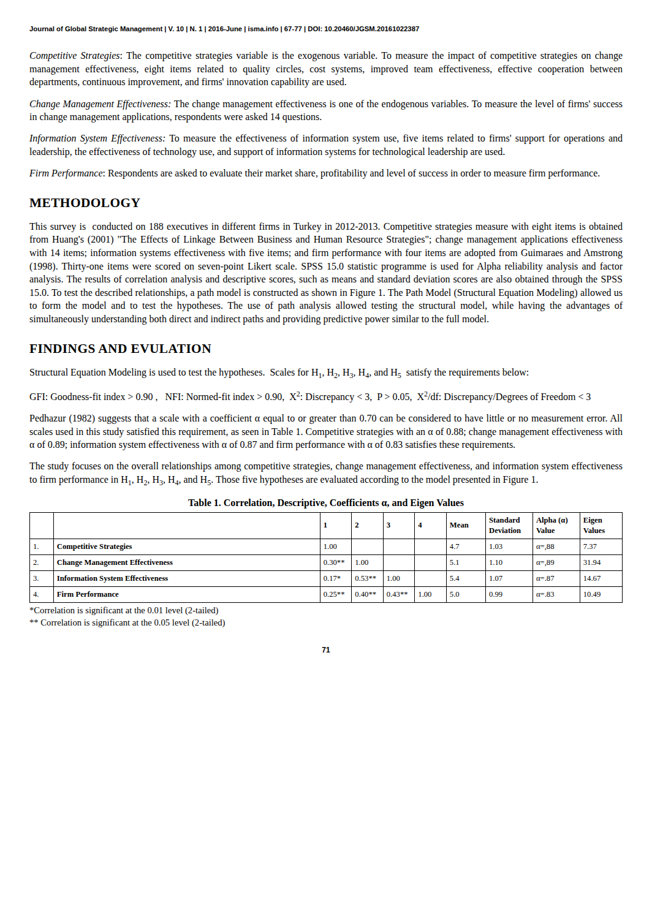Journal of Global Strategic Management | V. 10 | N. 1 | 2016-June | isma.info | 67-77 | DOI: 10.20460/JGSM.20161022387
Competitive Strategies: The competitive strategies variable is the exogenous variable. To measure the impact of competitive strategies on change management effectiveness, eight items related to quality circles, cost systems, improved team effectiveness, effective cooperation between departments, continuous improvement, and firms' innovation capability are used.
Change Management Effectiveness: The change management effectiveness is one of the endogenous variables. To measure the level of firms' success in change management applications, respondents were asked 14 questions.
Information System Effectiveness: To measure the effectiveness of information system use, five items related to firms' support for operations and leadership, the effectiveness of technology use, and support of information systems for technological leadership are used.
Firm Performance: Respondents are asked to evaluate their market share, profitability and level of success in order to measure firm performance.
METHODOLOGY
This survey is conducted on 188 executives in different firms in Turkey in 2012-2013. Competitive strategies measure with eight items is obtained from Huang's (2001) "The Effects of Linkage Between Business and Human Resource Strategies"; change management applications effectiveness with 14 items; information systems effectiveness with five items; and firm performance with four items are adopted from Guimaraes and Amstrong (1998). Thirty-one items were scored on seven-point Likert scale. SPSS 15.0 statistic programme is used for Alpha reliability analysis and factor analysis. The results of correlation analysis and descriptive scores, such as means and standard deviation scores are also obtained through the SPSS 15.0. To test the described relationships, a path model is constructed as shown in Figure 1. The Path Model (Structural Equation Modeling) allowed us to form the model and to test the hypotheses. The use of path analysis allowed testing the structural model, while having the advantages of simultaneously understanding both direct and indirect paths and providing predictive power similar to the full model.
FINDINGS AND EVULATION
Structural Equation Modeling is used to test the hypotheses. Scales for H1, H2, H3, H4, and H5 satisfy the requirements below:
GFI: Goodness-fit index > 0.90 , NFI: Normed-fit index > 0.90, X2: Discrepancy < 3, P > 0.05, X2/df: Discrepancy/Degrees of Freedom < 3
Pedhazur (1982) suggests that a scale with a coefficient α equal to or greater than 0.70 can be considered to have little or no measurement error. All scales used in this study satisfied this requirement, as seen in Table 1. Competitive strategies with an α of 0.88; change management effectiveness with α of 0.89; information system effectiveness with α of 0.87 and firm performance with α of 0.83 satisfies these requirements.
The study focuses on the overall relationships among competitive strategies, change management effectiveness, and information system effectiveness to firm performance in H1, H2, H3, H4, and H5. Those five hypotheses are evaluated according to the model presented in Figure 1.
Table 1. Correlation, Descriptive, Coefficients α, and Eigen Values
| | | 1 | 2 | 3 | 4 | Mean | Standard Deviation | Alpha (α) Value | Eigen Values |
| --- | --- | --- | --- | --- | --- | --- | --- | --- | --- |
| 1. | Competitive Strategies | 1.00 | | | | 4.7 | 1.03 | α=,88 | 7.37 |
| 2. | Change Management Effectiveness | 0.30** | 1.00 | | | 5.1 | 1.10 | α=,89 | 31.94 |
| 3. | Information System Effectiveness | 0.17* | 0.53** | 1.00 | | 5.4 | 1.07 | α=.87 | 14.67 |
| 4. | Firm Performance | 0.25** | 0.40** | 0.43** | 1.00 | 5.0 | 0.99 | α=.83 | 10.49 |
*Correlation is significant at the 0.01 level (2-tailed)
** Correlation is significant at the 0.05 level (2-tailed)
71